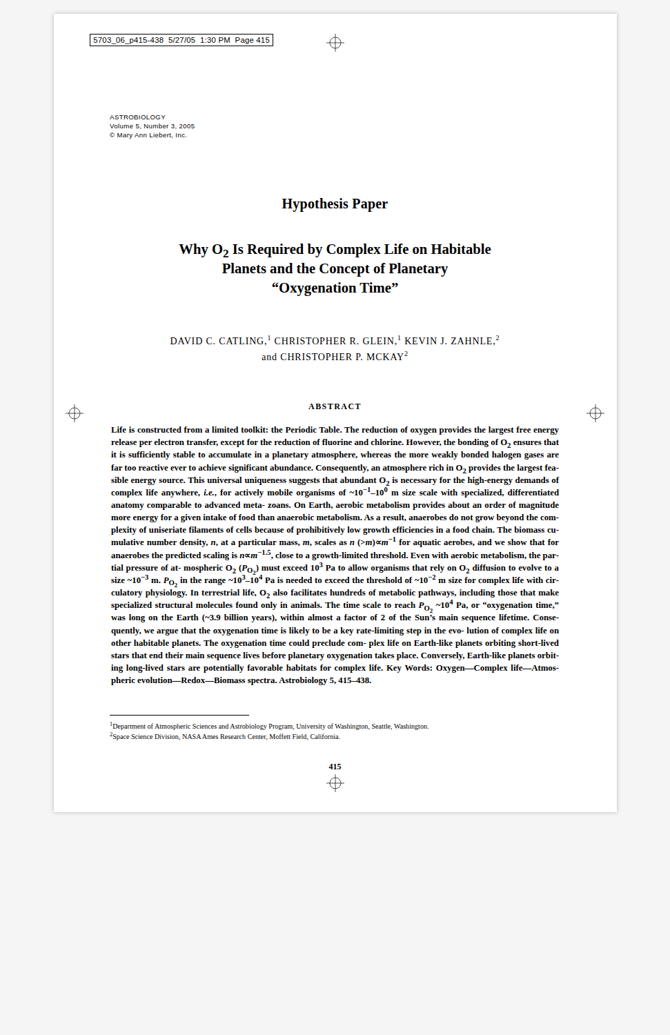5703_06_p415-438 5/27/05 1:30 PM Page 415
ASTROBIOLOGY
Volume 5, Number 3, 2005
© Mary Ann Liebert, Inc.
Hypothesis Paper
Why O2 Is Required by Complex Life on Habitable
Planets and the Concept of Planetary
“Oxygenation Time”
DAVID C. CATLING,1 CHRISTOPHER R. GLEIN,1 KEVIN J. ZAHNLE,2
and CHRISTOPHER P. MCKAY2
ABSTRACT
Life is constructed from a limited toolkit: the Periodic Table. The reduction of oxygen provides the largest free energy release per electron transfer, except for the reduction of fluorine and chlorine. However, the bonding of O2 ensures that it is sufficiently stable to accumulate in a planetary atmosphere, whereas the more weakly bonded halogen gases are far too reactive ever to achieve significant abundance. Consequently, an atmosphere rich in O2 provides the largest feasible energy source. This universal uniqueness suggests that abundant O2 is necessary for the high-energy demands of complex life anywhere, i.e., for actively mobile organisms of ~10−1–100 m size scale with specialized, differentiated anatomy comparable to advanced meta- zoans. On Earth, aerobic metabolism provides about an order of magnitude more energy for a given intake of food than anaerobic metabolism. As a result, anaerobes do not grow beyond the complexity of uniseriate filaments of cells because of prohibitively low growth efficiencies in a food chain. The biomass cumulative number density, n, at a particular mass, m, scales as n (>m)∝m−1 for aquatic aerobes, and we show that for anaerobes the predicted scaling is n∝m−1.5, close to a growth-limited threshold. Even with aerobic metabolism, the partial pressure of at- mospheric O2 (PO2) must exceed 103 Pa to allow organisms that rely on O2 diffusion to evolve to a size ~10−3 m. PO2 in the range ~103–104 Pa is needed to exceed the threshold of ~10−2 m size for complex life with circulatory physiology. In terrestrial life, O2 also facilitates hundreds of metabolic pathways, including those that make specialized structural molecules found only in animals. The time scale to reach PO2 ~104 Pa, or “oxygenation time,” was long on the Earth (~3.9 billion years), within almost a factor of 2 of the Sun’s main sequence lifetime. Conse- quently, we argue that the oxygenation time is likely to be a key rate-limiting step in the evo- lution of complex life on other habitable planets. The oxygenation time could preclude com- plex life on Earth-like planets orbiting short-lived stars that end their main sequence lives before planetary oxygenation takes place. Conversely, Earth-like planets orbiting long-lived stars are potentially favorable habitats for complex life. Key Words: Oxygen—Complex life—Atmos- pheric evolution—Redox—Biomass spectra. Astrobiology 5, 415–438.
1Department of Atmospheric Sciences and Astrobiology Program, University of Washington, Seattle, Washington.
2Space Science Division, NASA Ames Research Center, Moffett Field, California.
415